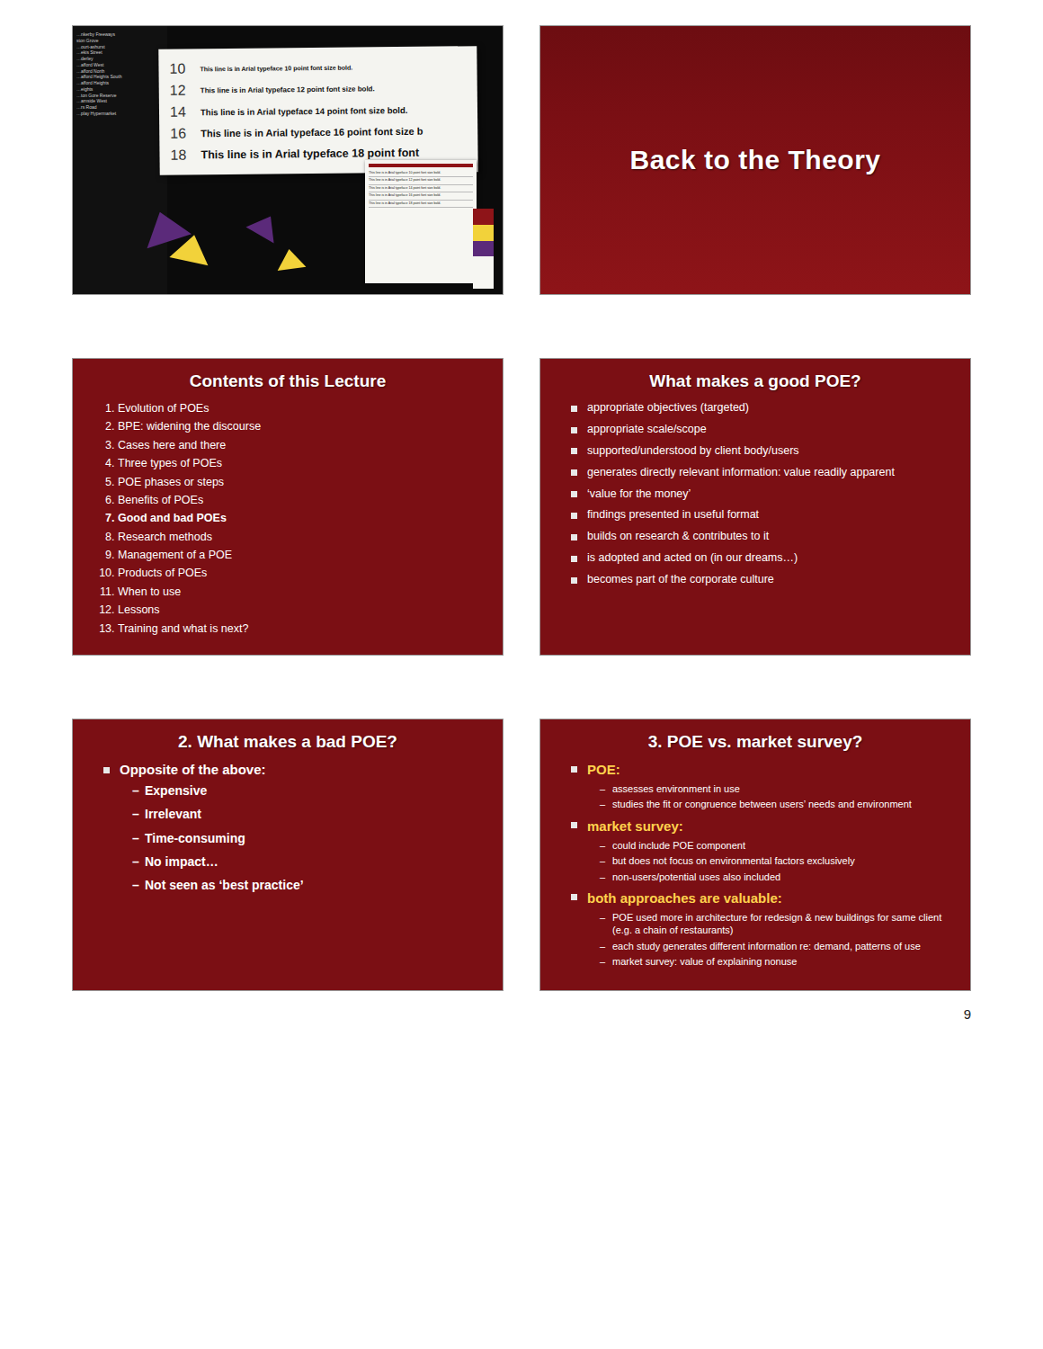…nkerby Freeways
ston Grove
…ourt-ashurst
…ekis Street
…derley
…afford West
…afford North
…afford Heights South
…afford Heights
…eights
…ton Gore Reserve
…amside West
…rs Road
…play Hypermarket
| 10 | This line is in Arial typeface 10 point font size bold. |
| 12 | This line is in Arial typeface 12 point font size bold. |
| 14 | This line is in Arial typeface 14 point font size bold. |
| 16 | This line is in Arial typeface 16 point font size b |
| 18 | This line is in Arial typeface 18 point font |
This line is in Arial typeface 10 point font size bold.
This line is in Arial typeface 12 point font size bold.
This line is in Arial typeface 14 point font size bold.
This line is in Arial typeface 16 point font size bold.
This line is in Arial typeface 18 point font size bold.
Back to the Theory
Contents of this Lecture
Evolution of POEs
BPE: widening the discourse
Cases here and there
Three types of POEs
POE phases or steps
Benefits of POEs
Good and bad POEs
Research methods
Management of a POE
Products of POEs
When to use
Lessons
Training and what is next?
What makes a good POE?
appropriate objectives (targeted)
appropriate scale/scope
supported/understood by client body/users
generates directly relevant information: value readily apparent
‘value for the money’
findings presented in useful format
builds on research & contributes to it
is adopted and acted on (in our dreams…)
becomes part of the corporate culture
2. What makes a bad POE?
Opposite of the above:
Expensive
Irrelevant
Time-consuming
No impact…
Not seen as ‘best practice’
3. POE vs. market survey?
POE:
assesses environment in use
studies the fit or congruence between users’ needs and environment
market survey:
could include POE component
but does not focus on environmental factors exclusively
non-users/potential uses also included
both approaches are valuable:
POE used more in architecture for redesign & new buildings for same client (e.g. a chain of restaurants)
each study generates different information re: demand, patterns of use
market survey: value of explaining nonuse
9